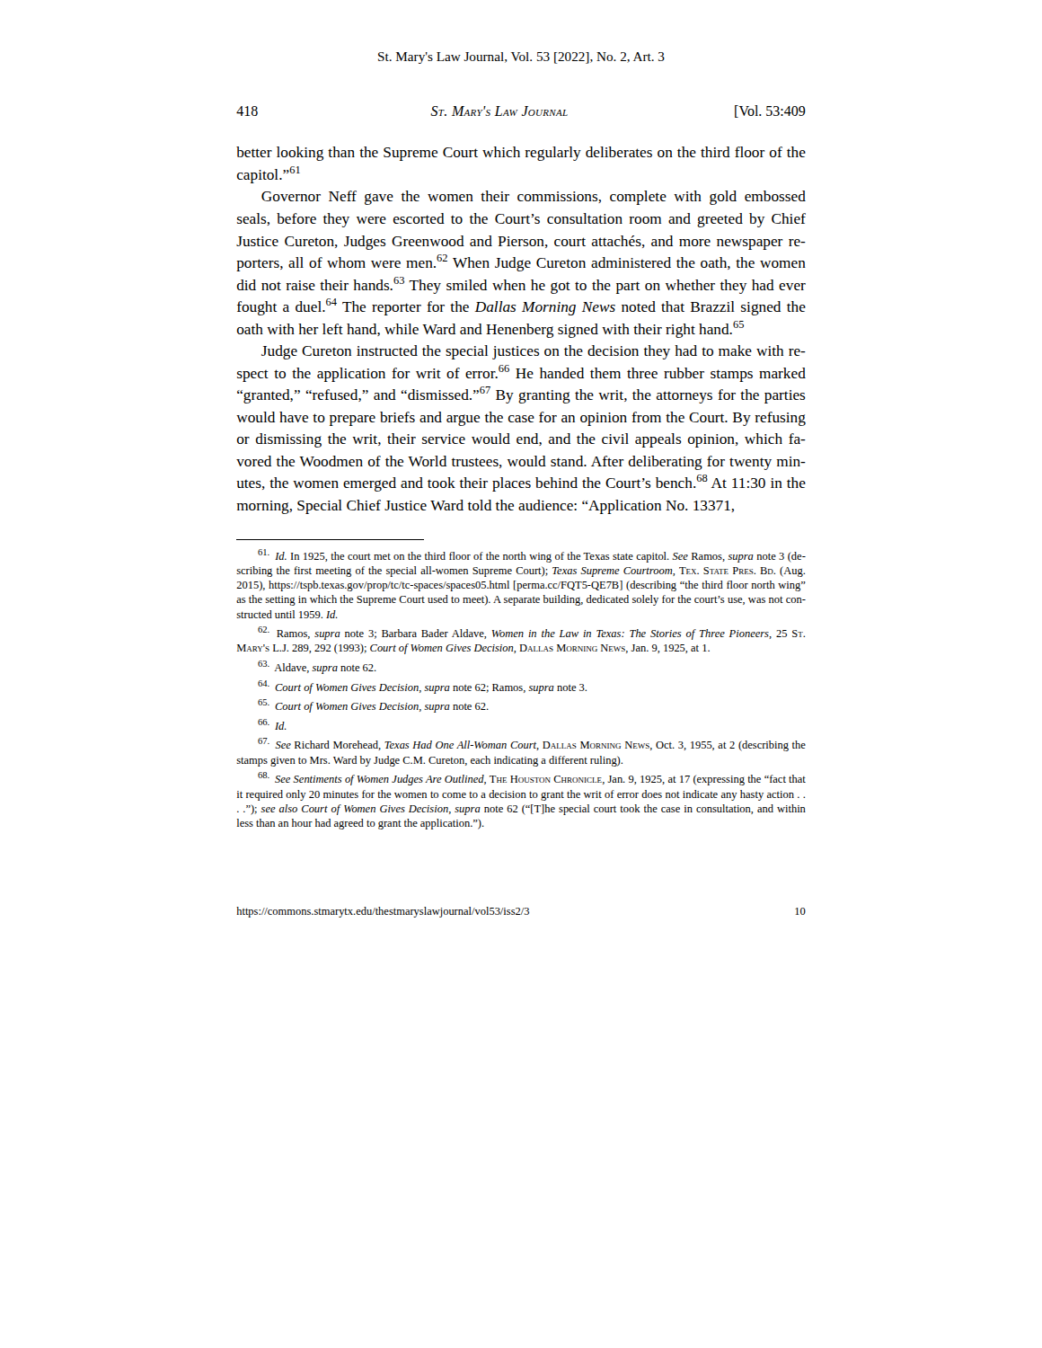St. Mary's Law Journal, Vol. 53 [2022], No. 2, Art. 3
418 St. Mary's Law Journal [Vol. 53:409
better looking than the Supreme Court which regularly deliberates on the third floor of the capitol.”61
Governor Neff gave the women their commissions, complete with gold embossed seals, before they were escorted to the Court’s consultation room and greeted by Chief Justice Cureton, Judges Greenwood and Pierson, court attachés, and more newspaper reporters, all of whom were men.62 When Judge Cureton administered the oath, the women did not raise their hands.63 They smiled when he got to the part on whether they had ever fought a duel.64 The reporter for the Dallas Morning News noted that Brazzil signed the oath with her left hand, while Ward and Henenberg signed with their right hand.65
Judge Cureton instructed the special justices on the decision they had to make with respect to the application for writ of error.66 He handed them three rubber stamps marked “granted,” “refused,” and “dismissed.”67 By granting the writ, the attorneys for the parties would have to prepare briefs and argue the case for an opinion from the Court. By refusing or dismissing the writ, their service would end, and the civil appeals opinion, which favored the Woodmen of the World trustees, would stand. After deliberating for twenty minutes, the women emerged and took their places behind the Court’s bench.68 At 11:30 in the morning, Special Chief Justice Ward told the audience: “Application No. 13371,
61. Id. In 1925, the court met on the third floor of the north wing of the Texas state capitol. See Ramos, supra note 3 (describing the first meeting of the special all-women Supreme Court); Texas Supreme Courtroom, Tex. State Pres. Bd. (Aug. 2015), https://tspb.texas.gov/prop/tc/tc-spaces/spaces05.html [perma.cc/FQT5-QE7B] (describing “the third floor north wing” as the setting in which the Supreme Court used to meet). A separate building, dedicated solely for the court’s use, was not constructed until 1959. Id.
62. Ramos, supra note 3; Barbara Bader Aldave, Women in the Law in Texas: The Stories of Three Pioneers, 25 St. Mary's L.J. 289, 292 (1993); Court of Women Gives Decision, Dallas Morning News, Jan. 9, 1925, at 1.
63. Aldave, supra note 62.
64. Court of Women Gives Decision, supra note 62; Ramos, supra note 3.
65. Court of Women Gives Decision, supra note 62.
66. Id.
67. See Richard Morehead, Texas Had One All-Woman Court, Dallas Morning News, Oct. 3, 1955, at 2 (describing the stamps given to Mrs. Ward by Judge C.M. Cureton, each indicating a different ruling).
68. See Sentiments of Women Judges Are Outlined, The Houston Chronicle, Jan. 9, 1925, at 17 (expressing the “fact that it required only 20 minutes for the women to come to a decision to grant the writ of error does not indicate any hasty action . . . .”); see also Court of Women Gives Decision, supra note 62 (“[T]he special court took the case in consultation, and within less than an hour had agreed to grant the application.”).
https://commons.stmarytx.edu/thestmaryslawjournal/vol53/iss2/3 10